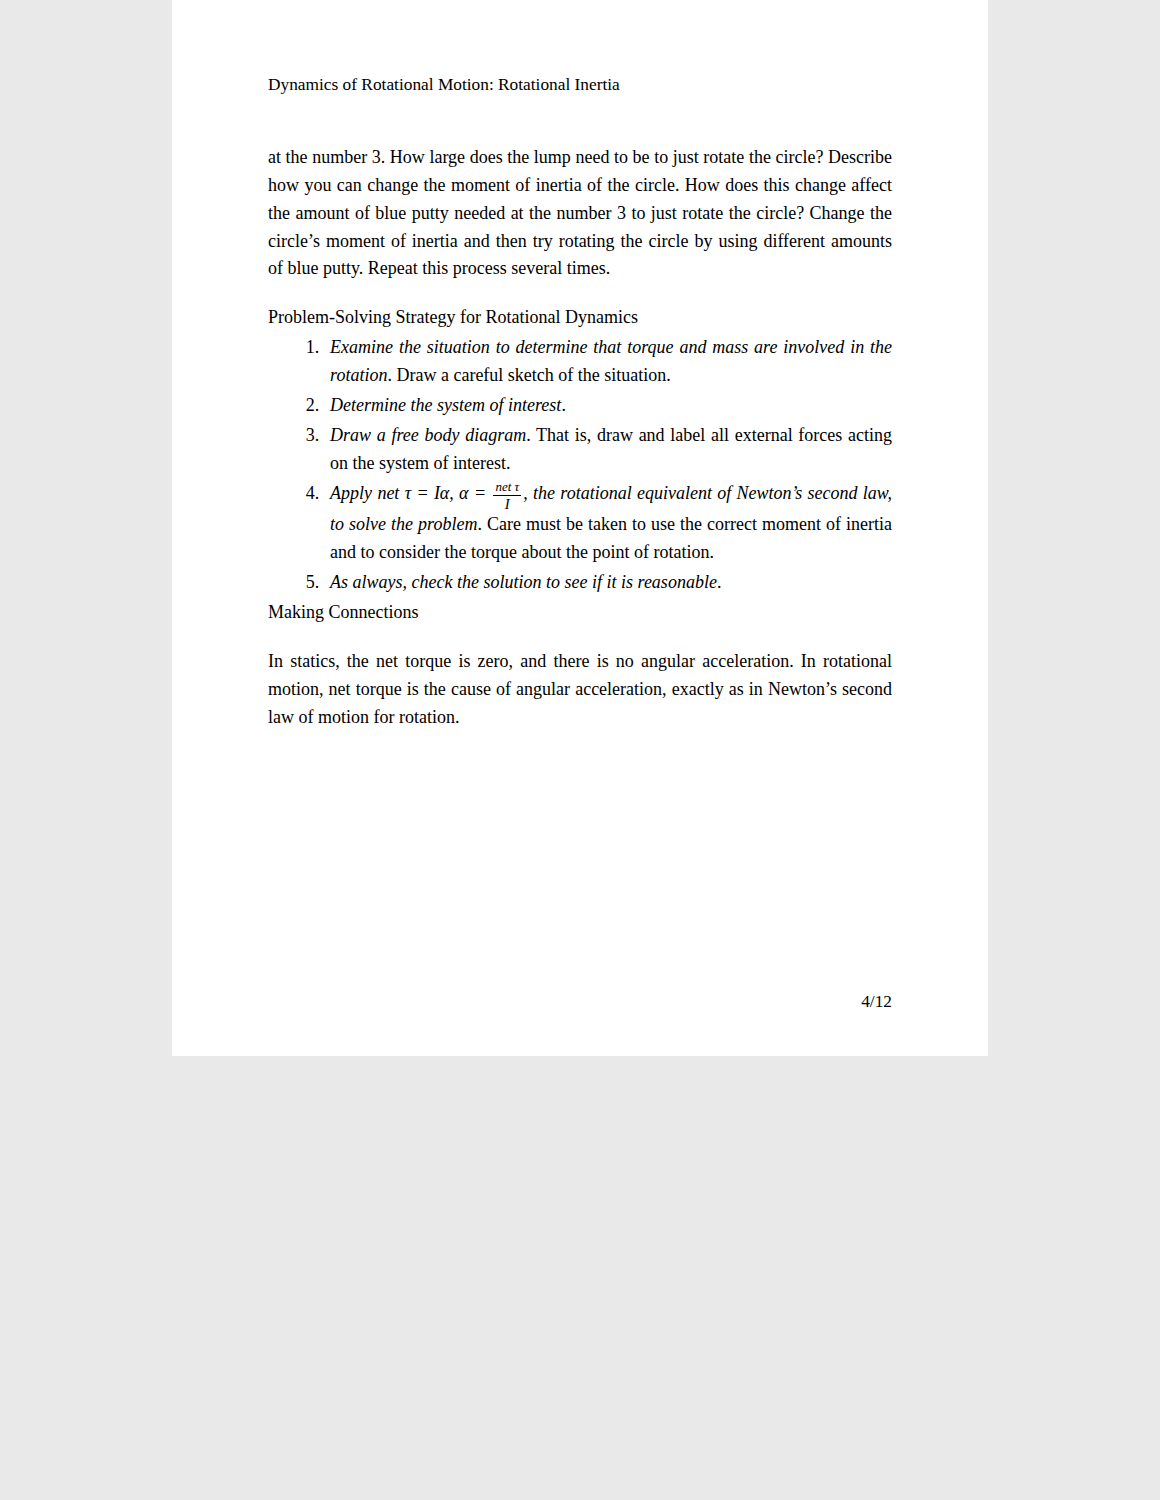Dynamics of Rotational Motion: Rotational Inertia
at the number 3. How large does the lump need to be to just rotate the circle? Describe how you can change the moment of inertia of the circle. How does this change affect the amount of blue putty needed at the number 3 to just rotate the circle? Change the circle’s moment of inertia and then try rotating the circle by using different amounts of blue putty. Repeat this process several times.
Problem-Solving Strategy for Rotational Dynamics
Examine the situation to determine that torque and mass are involved in the rotation. Draw a careful sketch of the situation.
Determine the system of interest.
Draw a free body diagram. That is, draw and label all external forces acting on the system of interest.
Apply net τ = Iα, α = net τ I, the rotational equivalent of Newton’s second law, to solve the problem. Care must be taken to use the correct moment of inertia and to consider the torque about the point of rotation.
As always, check the solution to see if it is reasonable.
Making Connections
In statics, the net torque is zero, and there is no angular acceleration. In rotational motion, net torque is the cause of angular acceleration, exactly as in Newton’s second law of motion for rotation.
4/12